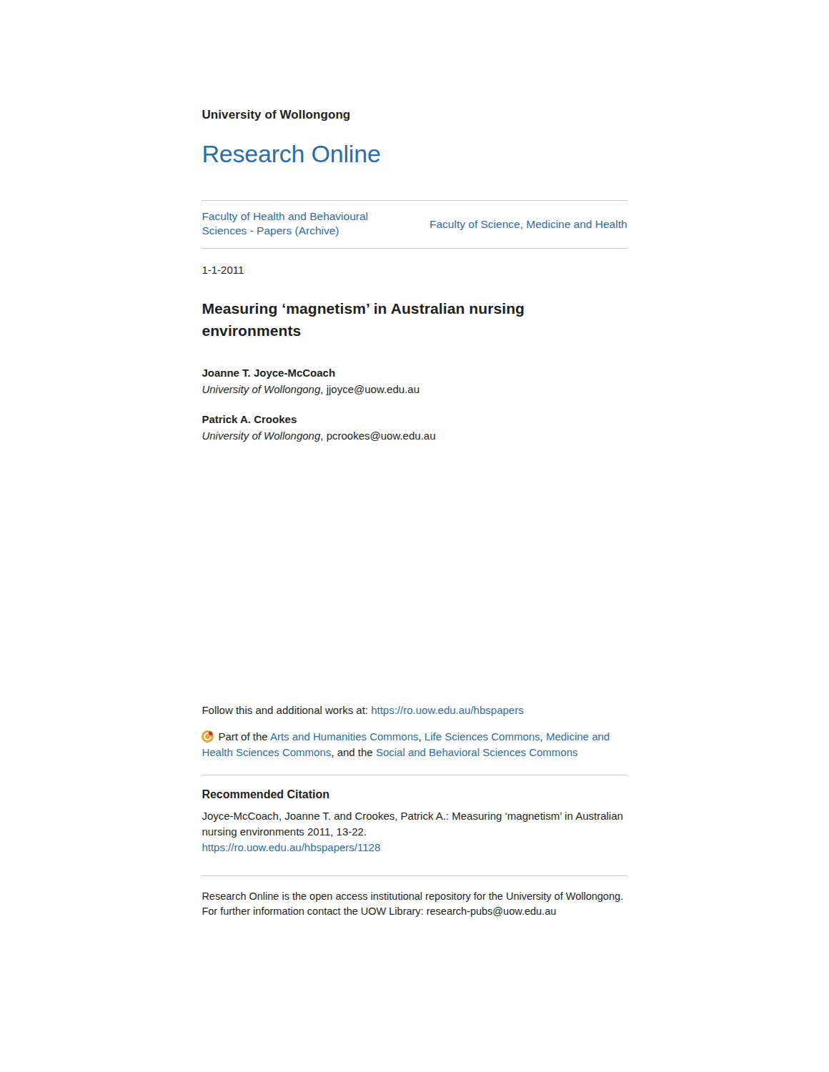University of Wollongong
Research Online
Faculty of Health and Behavioural Sciences - Papers (Archive)
Faculty of Science, Medicine and Health
1-1-2011
Measuring ‘magnetism’ in Australian nursing environments
Joanne T. Joyce-McCoach University of Wollongong, jjoyce@uow.edu.au
Patrick A. Crookes University of Wollongong, pcrookes@uow.edu.au
Follow this and additional works at: https://ro.uow.edu.au/hbspapers
Part of the Arts and Humanities Commons, Life Sciences Commons, Medicine and Health Sciences Commons, and the Social and Behavioral Sciences Commons
Recommended Citation
Joyce-McCoach, Joanne T. and Crookes, Patrick A.: Measuring ‘magnetism’ in Australian nursing environments 2011, 13-22.
https://ro.uow.edu.au/hbspapers/1128
Research Online is the open access institutional repository for the University of Wollongong. For further information contact the UOW Library: research-pubs@uow.edu.au